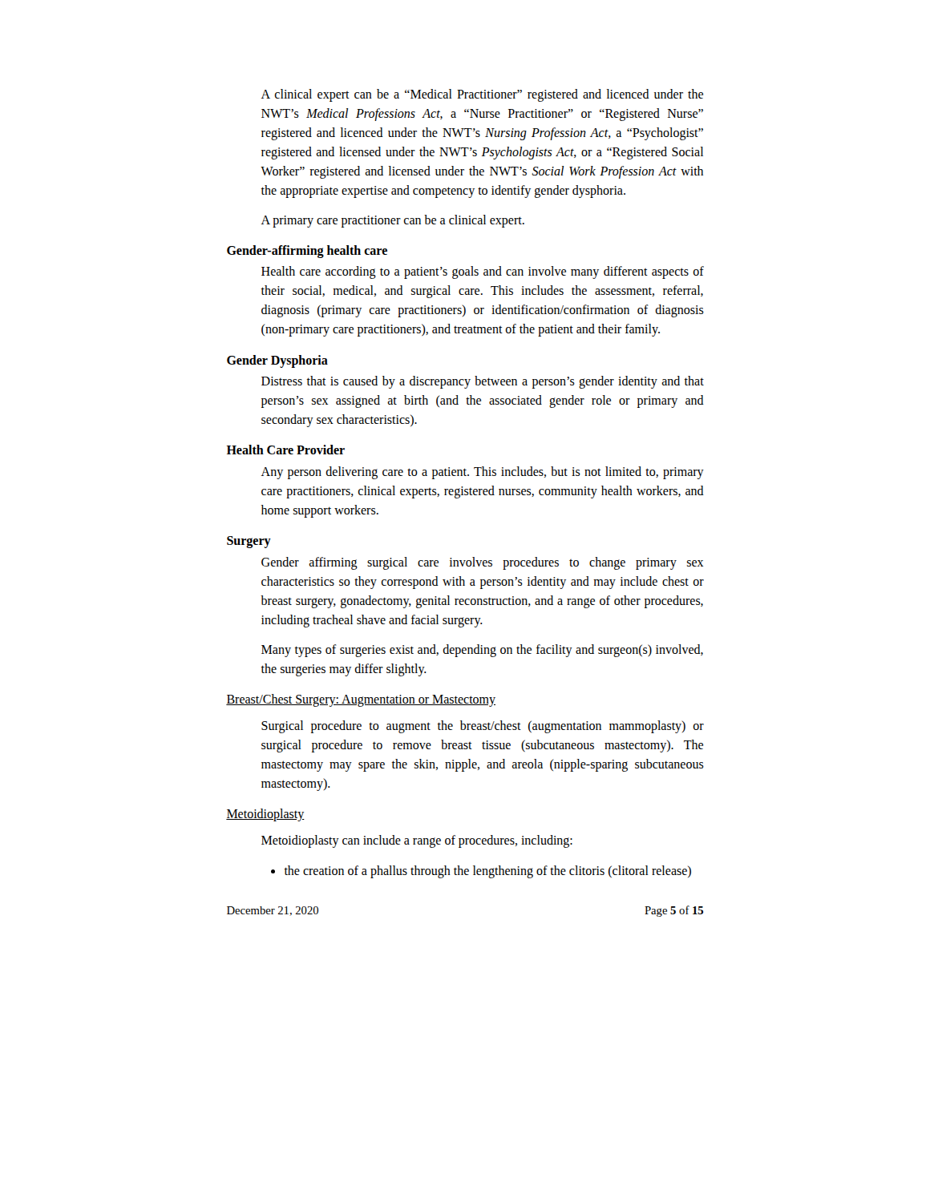A clinical expert can be a “Medical Practitioner” registered and licenced under the NWT’s Medical Professions Act, a “Nurse Practitioner” or “Registered Nurse” registered and licenced under the NWT’s Nursing Profession Act, a “Psychologist” registered and licensed under the NWT’s Psychologists Act, or a “Registered Social Worker” registered and licensed under the NWT’s Social Work Profession Act with the appropriate expertise and competency to identify gender dysphoria.
A primary care practitioner can be a clinical expert.
Gender-affirming health care
Health care according to a patient’s goals and can involve many different aspects of their social, medical, and surgical care. This includes the assessment, referral, diagnosis (primary care practitioners) or identification/confirmation of diagnosis (non-primary care practitioners), and treatment of the patient and their family.
Gender Dysphoria
Distress that is caused by a discrepancy between a person’s gender identity and that person’s sex assigned at birth (and the associated gender role or primary and secondary sex characteristics).
Health Care Provider
Any person delivering care to a patient. This includes, but is not limited to, primary care practitioners, clinical experts, registered nurses, community health workers, and home support workers.
Surgery
Gender affirming surgical care involves procedures to change primary sex characteristics so they correspond with a person’s identity and may include chest or breast surgery, gonadectomy, genital reconstruction, and a range of other procedures, including tracheal shave and facial surgery.
Many types of surgeries exist and, depending on the facility and surgeon(s) involved, the surgeries may differ slightly.
Breast/Chest Surgery: Augmentation or Mastectomy
Surgical procedure to augment the breast/chest (augmentation mammoplasty) or surgical procedure to remove breast tissue (subcutaneous mastectomy). The mastectomy may spare the skin, nipple, and areola (nipple-sparing subcutaneous mastectomy).
Metoidioplasty
Metoidioplasty can include a range of procedures, including:
the creation of a phallus through the lengthening of the clitoris (clitoral release)
December 21, 2020 Page 5 of 15